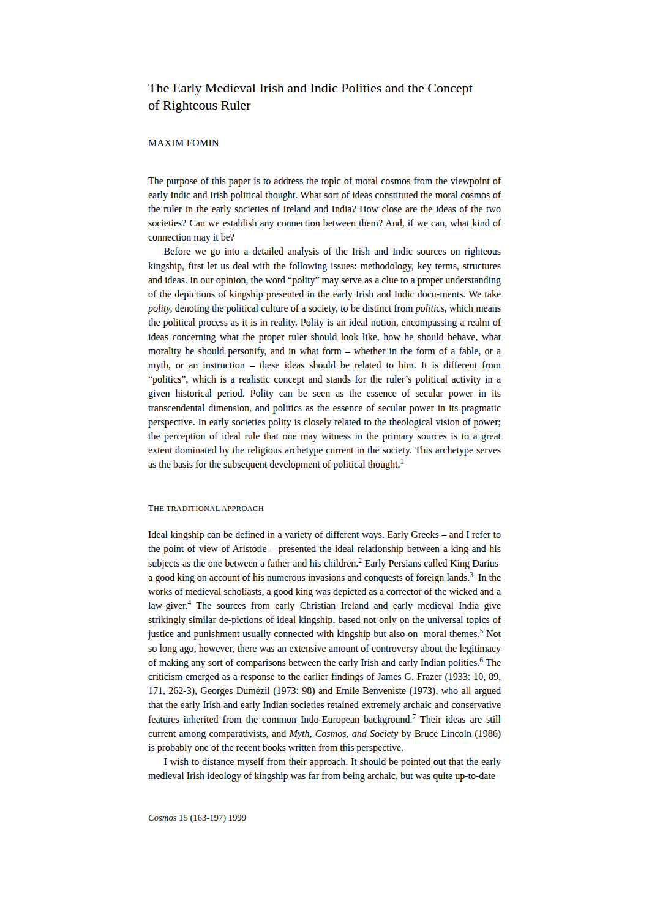The Early Medieval Irish and Indic Polities and the Concept of Righteous Ruler
MAXIM FOMIN
The purpose of this paper is to address the topic of moral cosmos from the viewpoint of early Indic and Irish political thought. What sort of ideas constituted the moral cosmos of the ruler in the early societies of Ireland and India? How close are the ideas of the two societies? Can we establish any connection between them? And, if we can, what kind of connection may it be?
Before we go into a detailed analysis of the Irish and Indic sources on righteous kingship, first let us deal with the following issues: methodology, key terms, structures and ideas. In our opinion, the word “polity” may serve as a clue to a proper understanding of the depictions of kingship presented in the early Irish and Indic docu-ments. We take polity, denoting the political culture of a society, to be distinct from politics, which means the political process as it is in reality. Polity is an ideal notion, encompassing a realm of ideas concerning what the proper ruler should look like, how he should behave, what morality he should personify, and in what form – whether in the form of a fable, or a myth, or an instruction – these ideas should be related to him. It is different from “politics”, which is a realistic concept and stands for the ruler’s political activity in a given historical period. Polity can be seen as the essence of secular power in its transcendental dimension, and politics as the essence of secular power in its pragmatic perspective. In early societies polity is closely related to the theological vision of power; the perception of ideal rule that one may witness in the primary sources is to a great extent dominated by the religious archetype current in the society. This archetype serves as the basis for the subsequent development of political thought.1
THE TRADITIONAL APPROACH
Ideal kingship can be defined in a variety of different ways. Early Greeks – and I refer to the point of view of Aristotle – presented the ideal relationship between a king and his subjects as the one between a father and his children.2 Early Persians called King Darius a good king on account of his numerous invasions and conquests of foreign lands.3 In the works of medieval scholiasts, a good king was depicted as a corrector of the wicked and a law-giver.4 The sources from early Christian Ireland and early medieval India give strikingly similar de-pictions of ideal kingship, based not only on the universal topics of justice and punishment usually connected with kingship but also on moral themes.5 Not so long ago, however, there was an extensive amount of controversy about the legitimacy of making any sort of comparisons between the early Irish and early Indian polities.6 The criticism emerged as a response to the earlier findings of James G. Frazer (1933: 10, 89, 171, 262-3), Georges Dumézil (1973: 98) and Emile Benveniste (1973), who all argued that the early Irish and early Indian societies retained extremely archaic and conservative features inherited from the common Indo-European background.7 Their ideas are still current among comparativists, and Myth, Cosmos, and Society by Bruce Lincoln (1986) is probably one of the recent books written from this perspective.
I wish to distance myself from their approach. It should be pointed out that the early medieval Irish ideology of kingship was far from being archaic, but was quite up-to-date
Cosmos 15 (163-197) 1999